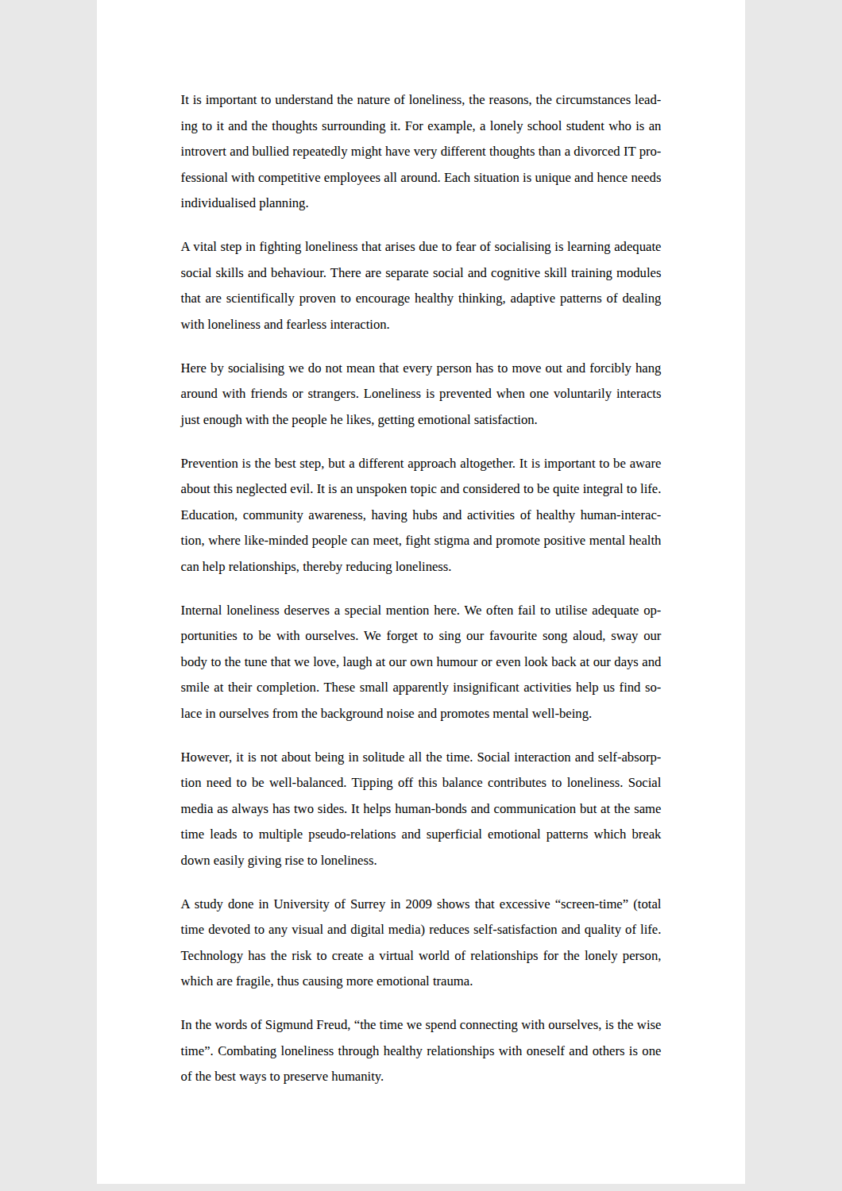It is important to understand the nature of loneliness, the reasons, the circumstances leading to it and the thoughts surrounding it. For example, a lonely school student who is an introvert and bullied repeatedly might have very different thoughts than a divorced IT professional with competitive employees all around. Each situation is unique and hence needs individualised planning.
A vital step in fighting loneliness that arises due to fear of socialising is learning adequate social skills and behaviour. There are separate social and cognitive skill training modules that are scientifically proven to encourage healthy thinking, adaptive patterns of dealing with loneliness and fearless interaction.
Here by socialising we do not mean that every person has to move out and forcibly hang around with friends or strangers. Loneliness is prevented when one voluntarily interacts just enough with the people he likes, getting emotional satisfaction.
Prevention is the best step, but a different approach altogether. It is important to be aware about this neglected evil. It is an unspoken topic and considered to be quite integral to life. Education, community awareness, having hubs and activities of healthy human-interaction, where like-minded people can meet, fight stigma and promote positive mental health can help relationships, thereby reducing loneliness.
Internal loneliness deserves a special mention here. We often fail to utilise adequate opportunities to be with ourselves. We forget to sing our favourite song aloud, sway our body to the tune that we love, laugh at our own humour or even look back at our days and smile at their completion. These small apparently insignificant activities help us find solace in ourselves from the background noise and promotes mental well-being.
However, it is not about being in solitude all the time. Social interaction and self-absorption need to be well-balanced. Tipping off this balance contributes to loneliness. Social media as always has two sides. It helps human-bonds and communication but at the same time leads to multiple pseudo-relations and superficial emotional patterns which break down easily giving rise to loneliness.
A study done in University of Surrey in 2009 shows that excessive “screen-time” (total time devoted to any visual and digital media) reduces self-satisfaction and quality of life. Technology has the risk to create a virtual world of relationships for the lonely person, which are fragile, thus causing more emotional trauma.
In the words of Sigmund Freud, “the time we spend connecting with ourselves, is the wise time”. Combating loneliness through healthy relationships with oneself and others is one of the best ways to preserve humanity.